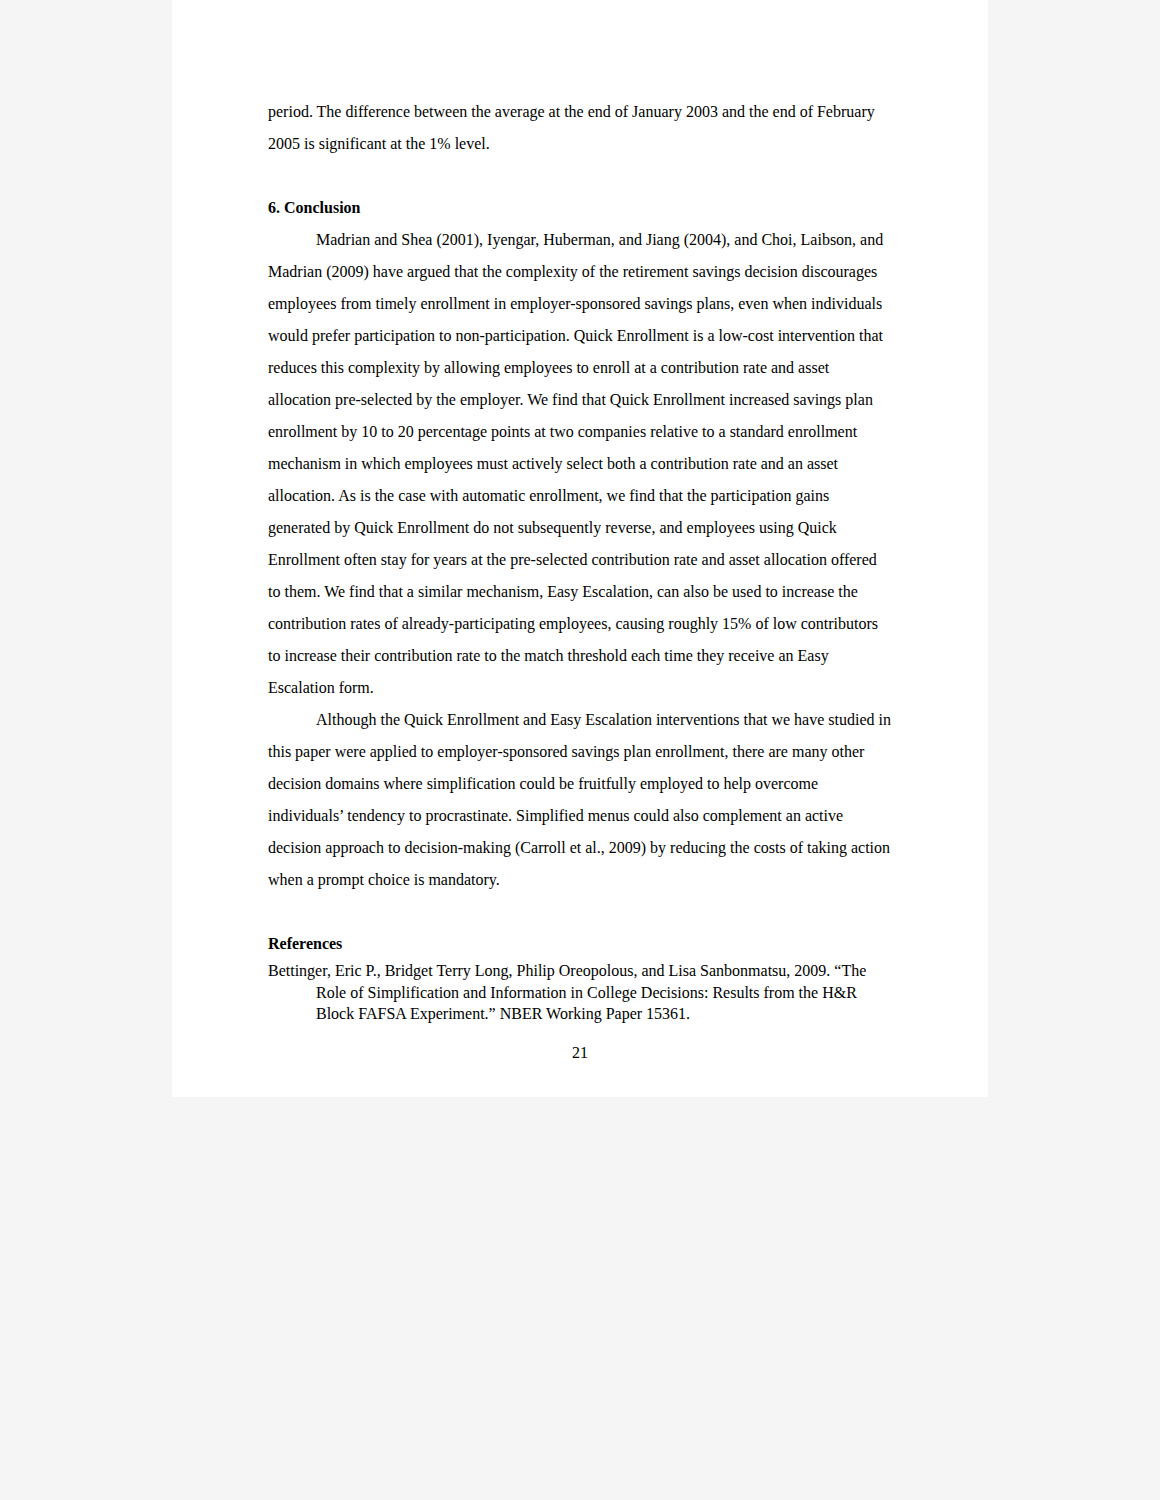period. The difference between the average at the end of January 2003 and the end of February 2005 is significant at the 1% level.
6. Conclusion
Madrian and Shea (2001), Iyengar, Huberman, and Jiang (2004), and Choi, Laibson, and Madrian (2009) have argued that the complexity of the retirement savings decision discourages employees from timely enrollment in employer-sponsored savings plans, even when individuals would prefer participation to non-participation. Quick Enrollment is a low-cost intervention that reduces this complexity by allowing employees to enroll at a contribution rate and asset allocation pre-selected by the employer. We find that Quick Enrollment increased savings plan enrollment by 10 to 20 percentage points at two companies relative to a standard enrollment mechanism in which employees must actively select both a contribution rate and an asset allocation. As is the case with automatic enrollment, we find that the participation gains generated by Quick Enrollment do not subsequently reverse, and employees using Quick Enrollment often stay for years at the pre-selected contribution rate and asset allocation offered to them. We find that a similar mechanism, Easy Escalation, can also be used to increase the contribution rates of already-participating employees, causing roughly 15% of low contributors to increase their contribution rate to the match threshold each time they receive an Easy Escalation form.
Although the Quick Enrollment and Easy Escalation interventions that we have studied in this paper were applied to employer-sponsored savings plan enrollment, there are many other decision domains where simplification could be fruitfully employed to help overcome individuals’ tendency to procrastinate. Simplified menus could also complement an active decision approach to decision-making (Carroll et al., 2009) by reducing the costs of taking action when a prompt choice is mandatory.
References
Bettinger, Eric P., Bridget Terry Long, Philip Oreopolous, and Lisa Sanbonmatsu, 2009. “The Role of Simplification and Information in College Decisions: Results from the H&R Block FAFSA Experiment.” NBER Working Paper 15361.
21